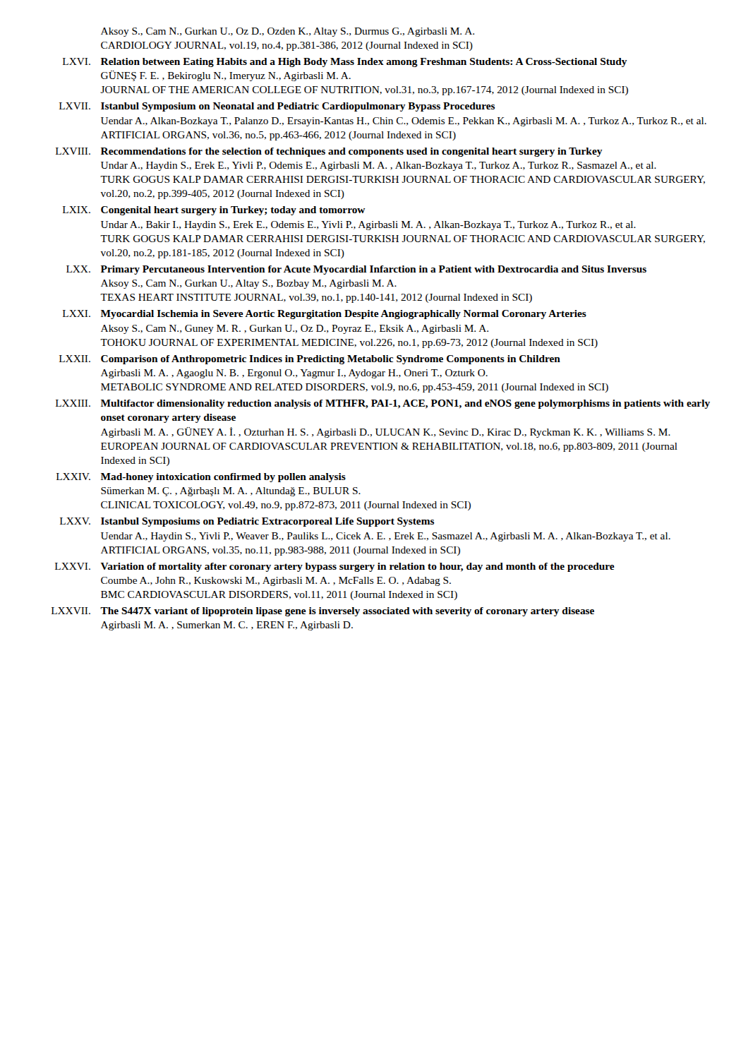| | Aksoy S., Cam N., Gurkan U., Oz D., Ozden K., Altay S., Durmus G., Agirbasli M. A. CARDIOLOGY JOURNAL, vol.19, no.4, pp.381-386, 2012 (Journal Indexed in SCI) |
| LXVI. | Relation between Eating Habits and a High Body Mass Index among Freshman Students: A Cross-Sectional Study GÜNEŞ F. E. , Bekiroglu N., Imeryuz N., Agirbasli M. A. JOURNAL OF THE AMERICAN COLLEGE OF NUTRITION, vol.31, no.3, pp.167-174, 2012 (Journal Indexed in SCI) |
| LXVII. | Istanbul Symposium on Neonatal and Pediatric Cardiopulmonary Bypass Procedures Uendar A., Alkan-Bozkaya T., Palanzo D., Ersayin-Kantas H., Chin C., Odemis E., Pekkan K., Agirbasli M. A. , Turkoz A., Turkoz R., et al. ARTIFICIAL ORGANS, vol.36, no.5, pp.463-466, 2012 (Journal Indexed in SCI) |
| LXVIII. | Recommendations for the selection of techniques and components used in congenital heart surgery in Turkey Undar A., Haydin S., Erek E., Yivli P., Odemis E., Agirbasli M. A. , Alkan-Bozkaya T., Turkoz A., Turkoz R., Sasmazel A., et al. TURK GOGUS KALP DAMAR CERRAHISI DERGISI-TURKISH JOURNAL OF THORACIC AND CARDIOVASCULAR SURGERY, vol.20, no.2, pp.399-405, 2012 (Journal Indexed in SCI) |
| LXIX. | Congenital heart surgery in Turkey; today and tomorrow Undar A., Bakir I., Haydin S., Erek E., Odemis E., Yivli P., Agirbasli M. A. , Alkan-Bozkaya T., Turkoz A., Turkoz R., et al. TURK GOGUS KALP DAMAR CERRAHISI DERGISI-TURKISH JOURNAL OF THORACIC AND CARDIOVASCULAR SURGERY, vol.20, no.2, pp.181-185, 2012 (Journal Indexed in SCI) |
| LXX. | Primary Percutaneous Intervention for Acute Myocardial Infarction in a Patient with Dextrocardia and Situs Inversus Aksoy S., Cam N., Gurkan U., Altay S., Bozbay M., Agirbasli M. A. TEXAS HEART INSTITUTE JOURNAL, vol.39, no.1, pp.140-141, 2012 (Journal Indexed in SCI) |
| LXXI. | Myocardial Ischemia in Severe Aortic Regurgitation Despite Angiographically Normal Coronary Arteries Aksoy S., Cam N., Guney M. R. , Gurkan U., Oz D., Poyraz E., Eksik A., Agirbasli M. A. TOHOKU JOURNAL OF EXPERIMENTAL MEDICINE, vol.226, no.1, pp.69-73, 2012 (Journal Indexed in SCI) |
| LXXII. | Comparison of Anthropometric Indices in Predicting Metabolic Syndrome Components in Children Agirbasli M. A. , Agaoglu N. B. , Ergonul O., Yagmur I., Aydogar H., Oneri T., Ozturk O. METABOLIC SYNDROME AND RELATED DISORDERS, vol.9, no.6, pp.453-459, 2011 (Journal Indexed in SCI) |
| LXXIII. | Multifactor dimensionality reduction analysis of MTHFR, PAI-1, ACE, PON1, and eNOS gene polymorphisms in patients with early onset coronary artery disease Agirbasli M. A. , GÜNEY A. İ. , Ozturhan H. S. , Agirbasli D., ULUCAN K., Sevinc D., Kirac D., Ryckman K. K. , Williams S. M. EUROPEAN JOURNAL OF CARDIOVASCULAR PREVENTION & REHABILITATION, vol.18, no.6, pp.803-809, 2011 (Journal Indexed in SCI) |
| LXXIV. | Mad-honey intoxication confirmed by pollen analysis Sümerkan M. Ç. , Ağırbaşlı M. A. , Altundağ E., BULUR S. CLINICAL TOXICOLOGY, vol.49, no.9, pp.872-873, 2011 (Journal Indexed in SCI) |
| LXXV. | Istanbul Symposiums on Pediatric Extracorporeal Life Support Systems Uendar A., Haydin S., Yivli P., Weaver B., Pauliks L., Cicek A. E. , Erek E., Sasmazel A., Agirbasli M. A. , Alkan-Bozkaya T., et al. ARTIFICIAL ORGANS, vol.35, no.11, pp.983-988, 2011 (Journal Indexed in SCI) |
| LXXVI. | Variation of mortality after coronary artery bypass surgery in relation to hour, day and month of the procedure Coumbe A., John R., Kuskowski M., Agirbasli M. A. , McFalls E. O. , Adabag S. BMC CARDIOVASCULAR DISORDERS, vol.11, 2011 (Journal Indexed in SCI) |
| LXXVII. | The S447X variant of lipoprotein lipase gene is inversely associated with severity of coronary artery disease Agirbasli M. A. , Sumerkan M. C. , EREN F., Agirbasli D. |